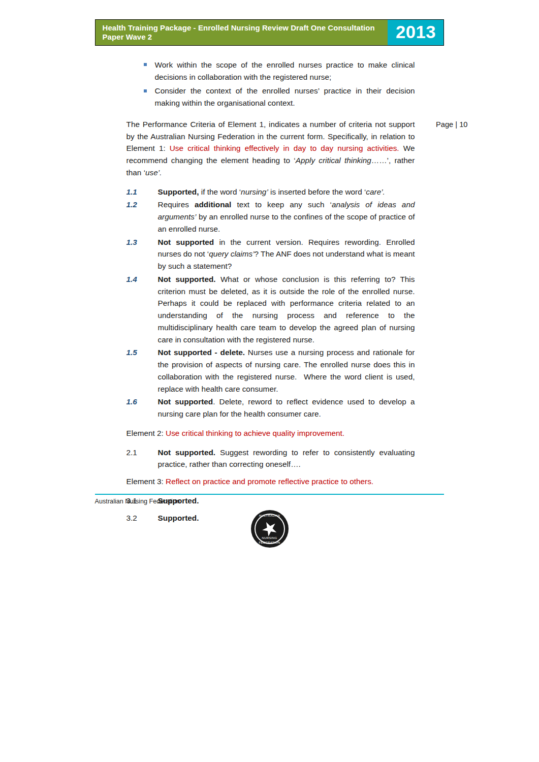Health Training Package - Enrolled Nursing Review Draft One Consultation Paper Wave 2
2013
Page | 10
Work within the scope of the enrolled nurses practice to make clinical decisions in collaboration with the registered nurse;
Consider the context of the enrolled nurses’ practice in their decision making within the organisational context.
The Performance Criteria of Element 1, indicates a number of criteria not support by the Australian Nursing Federation in the current form. Specifically, in relation to Element 1: Use critical thinking effectively in day to day nursing activities. We recommend changing the element heading to ‘Apply critical thinking……’, rather than ‘use’.
1.1
Supported, if the word ‘nursing’ is inserted before the word ‘care’.
1.2
Requires additional text to keep any such ‘analysis of ideas and arguments’ by an enrolled nurse to the confines of the scope of practice of an enrolled nurse.
1.3
Not supported in the current version. Requires rewording. Enrolled nurses do not ‘query claims’? The ANF does not understand what is meant by such a statement?
1.4
Not supported. What or whose conclusion is this referring to? This criterion must be deleted, as it is outside the role of the enrolled nurse. Perhaps it could be replaced with performance criteria related to an understanding of the nursing process and reference to the multidisciplinary health care team to develop the agreed plan of nursing care in consultation with the registered nurse.
1.5
Not supported - delete. Nurses use a nursing process and rationale for the provision of aspects of nursing care. The enrolled nurse does this in collaboration with the registered nurse. Where the word client is used, replace with health care consumer.
1.6
Not supported. Delete, reword to reflect evidence used to develop a nursing care plan for the health consumer care.
Element 2: Use critical thinking to achieve quality improvement.
2.1
Not supported. Suggest rewording to refer to consistently evaluating practice, rather than correcting oneself….
Element 3: Reflect on practice and promote reflective practice to others.
3.1
Supported.
3.2
Supported.
Australian Nursing Federation
AUSTRALIAN NURSING FEDERATION